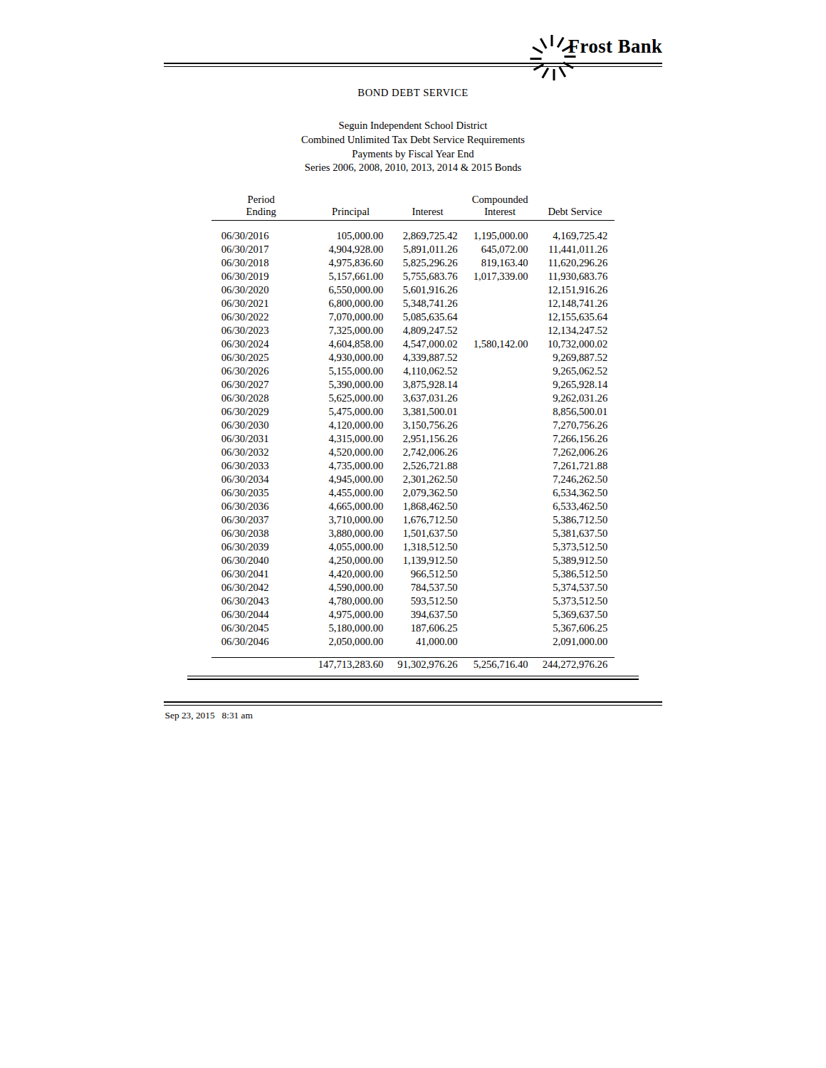Frost Bank
BOND DEBT SERVICE
Seguin Independent School District
Combined Unlimited Tax Debt Service Requirements
Payments by Fiscal Year End
Series 2006, 2008, 2010, 2013, 2014 & 2015 Bonds
| Period | | | Compounded | |
| --- | --- | --- | --- | --- |
| Ending | Principal | Interest | Interest | Debt Service |
| 06/30/2016 | 105,000.00 | 2,869,725.42 | 1,195,000.00 | 4,169,725.42 |
| 06/30/2017 | 4,904,928.00 | 5,891,011.26 | 645,072.00 | 11,441,011.26 |
| 06/30/2018 | 4,975,836.60 | 5,825,296.26 | 819,163.40 | 11,620,296.26 |
| 06/30/2019 | 5,157,661.00 | 5,755,683.76 | 1,017,339.00 | 11,930,683.76 |
| 06/30/2020 | 6,550,000.00 | 5,601,916.26 | | 12,151,916.26 |
| 06/30/2021 | 6,800,000.00 | 5,348,741.26 | | 12,148,741.26 |
| 06/30/2022 | 7,070,000.00 | 5,085,635.64 | | 12,155,635.64 |
| 06/30/2023 | 7,325,000.00 | 4,809,247.52 | | 12,134,247.52 |
| 06/30/2024 | 4,604,858.00 | 4,547,000.02 | 1,580,142.00 | 10,732,000.02 |
| 06/30/2025 | 4,930,000.00 | 4,339,887.52 | | 9,269,887.52 |
| 06/30/2026 | 5,155,000.00 | 4,110,062.52 | | 9,265,062.52 |
| 06/30/2027 | 5,390,000.00 | 3,875,928.14 | | 9,265,928.14 |
| 06/30/2028 | 5,625,000.00 | 3,637,031.26 | | 9,262,031.26 |
| 06/30/2029 | 5,475,000.00 | 3,381,500.01 | | 8,856,500.01 |
| 06/30/2030 | 4,120,000.00 | 3,150,756.26 | | 7,270,756.26 |
| 06/30/2031 | 4,315,000.00 | 2,951,156.26 | | 7,266,156.26 |
| 06/30/2032 | 4,520,000.00 | 2,742,006.26 | | 7,262,006.26 |
| 06/30/2033 | 4,735,000.00 | 2,526,721.88 | | 7,261,721.88 |
| 06/30/2034 | 4,945,000.00 | 2,301,262.50 | | 7,246,262.50 |
| 06/30/2035 | 4,455,000.00 | 2,079,362.50 | | 6,534,362.50 |
| 06/30/2036 | 4,665,000.00 | 1,868,462.50 | | 6,533,462.50 |
| 06/30/2037 | 3,710,000.00 | 1,676,712.50 | | 5,386,712.50 |
| 06/30/2038 | 3,880,000.00 | 1,501,637.50 | | 5,381,637.50 |
| 06/30/2039 | 4,055,000.00 | 1,318,512.50 | | 5,373,512.50 |
| 06/30/2040 | 4,250,000.00 | 1,139,912.50 | | 5,389,912.50 |
| 06/30/2041 | 4,420,000.00 | 966,512.50 | | 5,386,512.50 |
| 06/30/2042 | 4,590,000.00 | 784,537.50 | | 5,374,537.50 |
| 06/30/2043 | 4,780,000.00 | 593,512.50 | | 5,373,512.50 |
| 06/30/2044 | 4,975,000.00 | 394,637.50 | | 5,369,637.50 |
| 06/30/2045 | 5,180,000.00 | 187,606.25 | | 5,367,606.25 |
| 06/30/2046 | 2,050,000.00 | 41,000.00 | | 2,091,000.00 |
| | 147,713,283.60 | 91,302,976.26 | 5,256,716.40 | 244,272,976.26 |
Sep 23, 2015 8:31 am